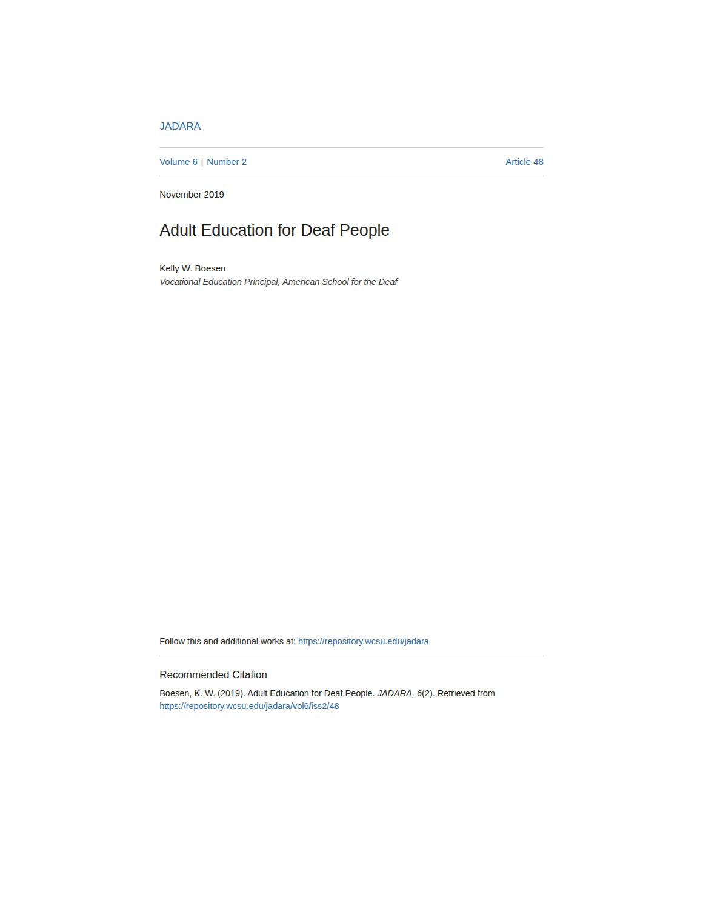JADARA
Volume 6|Number 2
Article 48
November 2019
Adult Education for Deaf People
Kelly W. Boesen
Vocational Education Principal, American School for the Deaf
Follow this and additional works at: https://repository.wcsu.edu/jadara
Recommended Citation
Boesen, K. W. (2019). Adult Education for Deaf People. JADARA, 6(2). Retrieved from https://repository.wcsu.edu/jadara/vol6/iss2/48